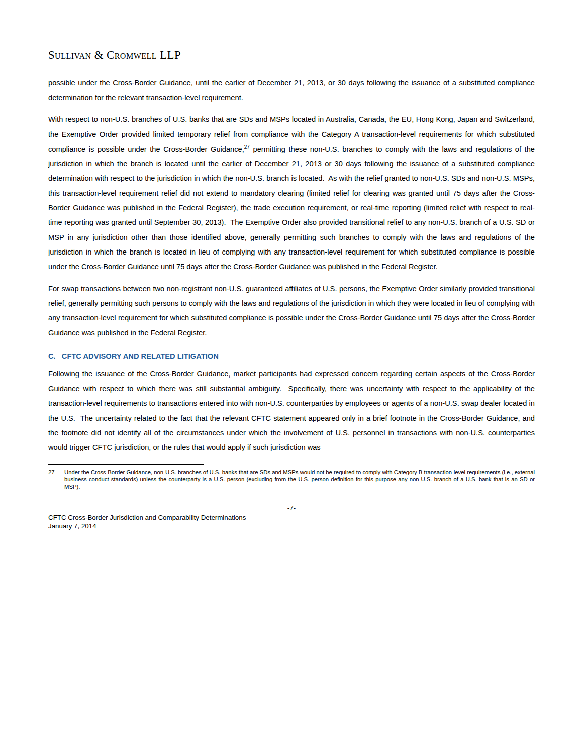Sullivan & Cromwell LLP
possible under the Cross-Border Guidance, until the earlier of December 21, 2013, or 30 days following the issuance of a substituted compliance determination for the relevant transaction-level requirement.
With respect to non-U.S. branches of U.S. banks that are SDs and MSPs located in Australia, Canada, the EU, Hong Kong, Japan and Switzerland, the Exemptive Order provided limited temporary relief from compliance with the Category A transaction-level requirements for which substituted compliance is possible under the Cross-Border Guidance,27 permitting these non-U.S. branches to comply with the laws and regulations of the jurisdiction in which the branch is located until the earlier of December 21, 2013 or 30 days following the issuance of a substituted compliance determination with respect to the jurisdiction in which the non-U.S. branch is located. As with the relief granted to non-U.S. SDs and non-U.S. MSPs, this transaction-level requirement relief did not extend to mandatory clearing (limited relief for clearing was granted until 75 days after the Cross-Border Guidance was published in the Federal Register), the trade execution requirement, or real-time reporting (limited relief with respect to real-time reporting was granted until September 30, 2013). The Exemptive Order also provided transitional relief to any non-U.S. branch of a U.S. SD or MSP in any jurisdiction other than those identified above, generally permitting such branches to comply with the laws and regulations of the jurisdiction in which the branch is located in lieu of complying with any transaction-level requirement for which substituted compliance is possible under the Cross-Border Guidance until 75 days after the Cross-Border Guidance was published in the Federal Register.
For swap transactions between two non-registrant non-U.S. guaranteed affiliates of U.S. persons, the Exemptive Order similarly provided transitional relief, generally permitting such persons to comply with the laws and regulations of the jurisdiction in which they were located in lieu of complying with any transaction-level requirement for which substituted compliance is possible under the Cross-Border Guidance until 75 days after the Cross-Border Guidance was published in the Federal Register.
C. CFTC ADVISORY AND RELATED LITIGATION
Following the issuance of the Cross-Border Guidance, market participants had expressed concern regarding certain aspects of the Cross-Border Guidance with respect to which there was still substantial ambiguity. Specifically, there was uncertainty with respect to the applicability of the transaction-level requirements to transactions entered into with non-U.S. counterparties by employees or agents of a non-U.S. swap dealer located in the U.S. The uncertainty related to the fact that the relevant CFTC statement appeared only in a brief footnote in the Cross-Border Guidance, and the footnote did not identify all of the circumstances under which the involvement of U.S. personnel in transactions with non-U.S. counterparties would trigger CFTC jurisdiction, or the rules that would apply if such jurisdiction was
27
Under the Cross-Border Guidance, non-U.S. branches of U.S. banks that are SDs and MSPs would not be required to comply with Category B transaction-level requirements (i.e., external business conduct standards) unless the counterparty is a U.S. person (excluding from the U.S. person definition for this purpose any non-U.S. branch of a U.S. bank that is an SD or MSP).
-7-
CFTC Cross-Border Jurisdiction and Comparability Determinations
January 7, 2014